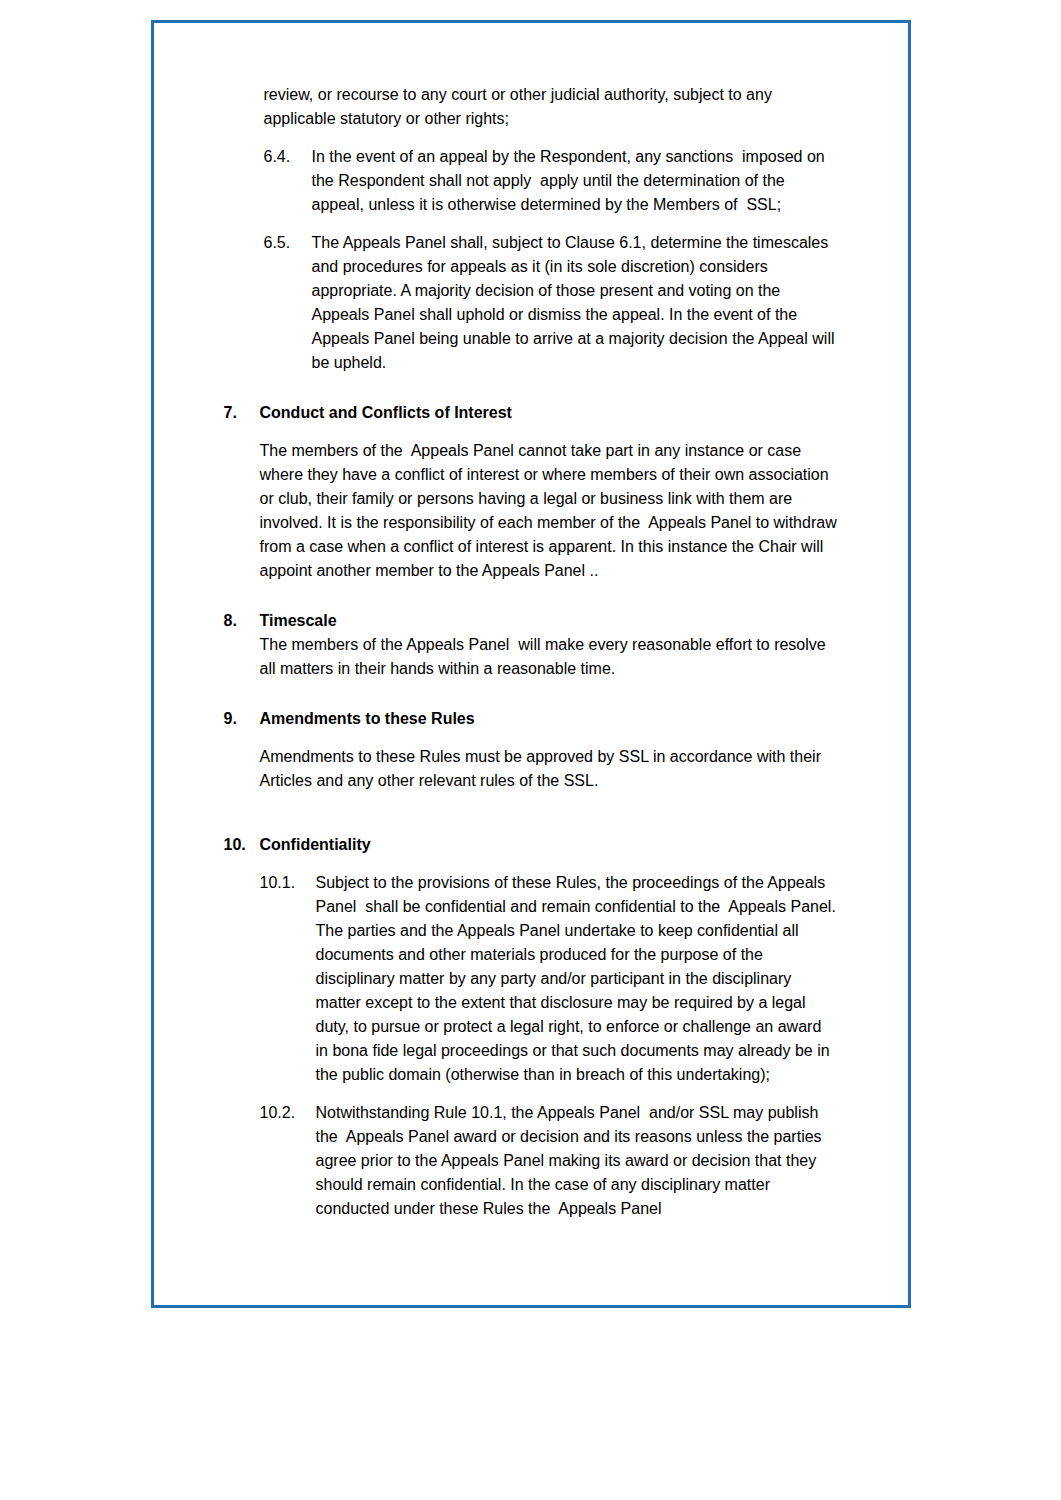review, or recourse to any court or other judicial authority, subject to any applicable statutory or other rights;
6.4.
In the event of an appeal by the Respondent, any sanctions imposed on the Respondent shall not apply apply until the determination of the appeal, unless it is otherwise determined by the Members of SSL;
6.5.
The Appeals Panel shall, subject to Clause 6.1, determine the timescales and procedures for appeals as it (in its sole discretion) considers appropriate. A majority decision of those present and voting on the Appeals Panel shall uphold or dismiss the appeal. In the event of the Appeals Panel being unable to arrive at a majority decision the Appeal will be upheld.
7.
Conduct and Conflicts of Interest
The members of the Appeals Panel cannot take part in any instance or case where they have a conflict of interest or where members of their own association or club, their family or persons having a legal or business link with them are involved. It is the responsibility of each member of the Appeals Panel to withdraw from a case when a conflict of interest is apparent. In this instance the Chair will appoint another member to the Appeals Panel ..
8.
Timescale
The members of the Appeals Panel will make every reasonable effort to resolve all matters in their hands within a reasonable time.
9.
Amendments to these Rules
Amendments to these Rules must be approved by SSL in accordance with their Articles and any other relevant rules of the SSL.
10.
Confidentiality
10.1.
Subject to the provisions of these Rules, the proceedings of the Appeals Panel shall be confidential and remain confidential to the Appeals Panel. The parties and the Appeals Panel undertake to keep confidential all documents and other materials produced for the purpose of the disciplinary matter by any party and/or participant in the disciplinary matter except to the extent that disclosure may be required by a legal duty, to pursue or protect a legal right, to enforce or challenge an award in bona fide legal proceedings or that such documents may already be in the public domain (otherwise than in breach of this undertaking);
10.2.
Notwithstanding Rule 10.1, the Appeals Panel and/or SSL may publish the Appeals Panel award or decision and its reasons unless the parties agree prior to the Appeals Panel making its award or decision that they should remain confidential. In the case of any disciplinary matter conducted under these Rules the Appeals Panel